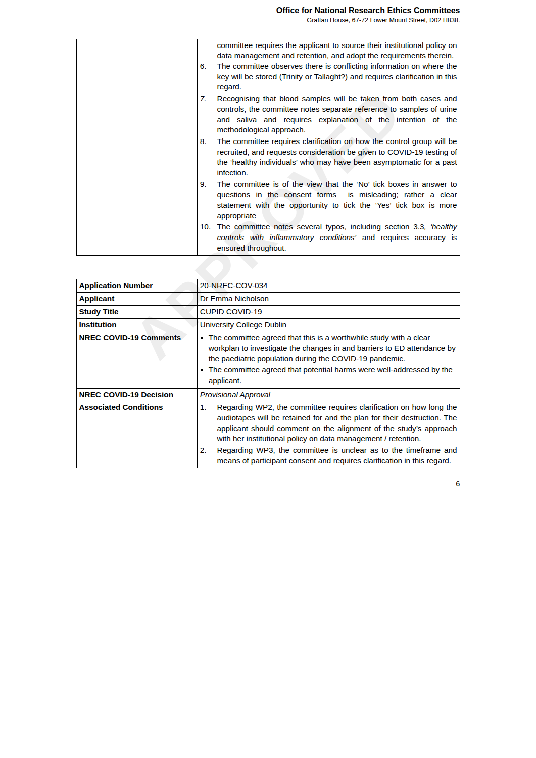APPROVED
Office for National Research Ethics Committees
Grattan House, 67-72 Lower Mount Street, D02 H838.
| | committee requires the applicant to source their institutional policy on data management and retention, and adopt the requirements therein. 6. The committee observes there is conflicting information on where the key will be stored (Trinity or Tallaght?) and requires clarification in this regard. 7. Recognising that blood samples will be taken from both cases and controls, the committee notes separate reference to samples of urine and saliva and requires explanation of the intention of the methodological approach. 8. The committee requires clarification on how the control group will be recruited, and requests consideration be given to COVID-19 testing of the ‘healthy individuals’ who may have been asymptomatic for a past infection. 9. The committee is of the view that the ‘No’ tick boxes in answer to questions in the consent forms is misleading; rather a clear statement with the opportunity to tick the ‘Yes’ tick box is more appropriate 10. The committee notes several typos, including section 3.3 , ‘healthy controls with inflammatory conditions’ and requires accuracy is ensured throughout. |
| Application Number | 20-NREC-COV-034 |
| Applicant | Dr Emma Nicholson |
| Study Title | CUPID COVID-19 |
| Institution | University College Dublin |
| NREC COVID-19 Comments | The committee agreed that this is a worthwhile study with a clear workplan to investigate the changes in and barriers to ED attendance by the paediatric population during the COVID-19 pandemic. The committee agreed that potential harms were well-addressed by the applicant. |
| NREC COVID-19 Decision | Provisional Approval |
| Associated Conditions | 1. Regarding WP2, the committee requires clarification on how long the audiotapes will be retained for and the plan for their destruction. The applicant should comment on the alignment of the study’s approach with her institutional policy on data management / retention. 2. Regarding WP3, the committee is unclear as to the timeframe and means of participant consent and requires clarification in this regard. |
6